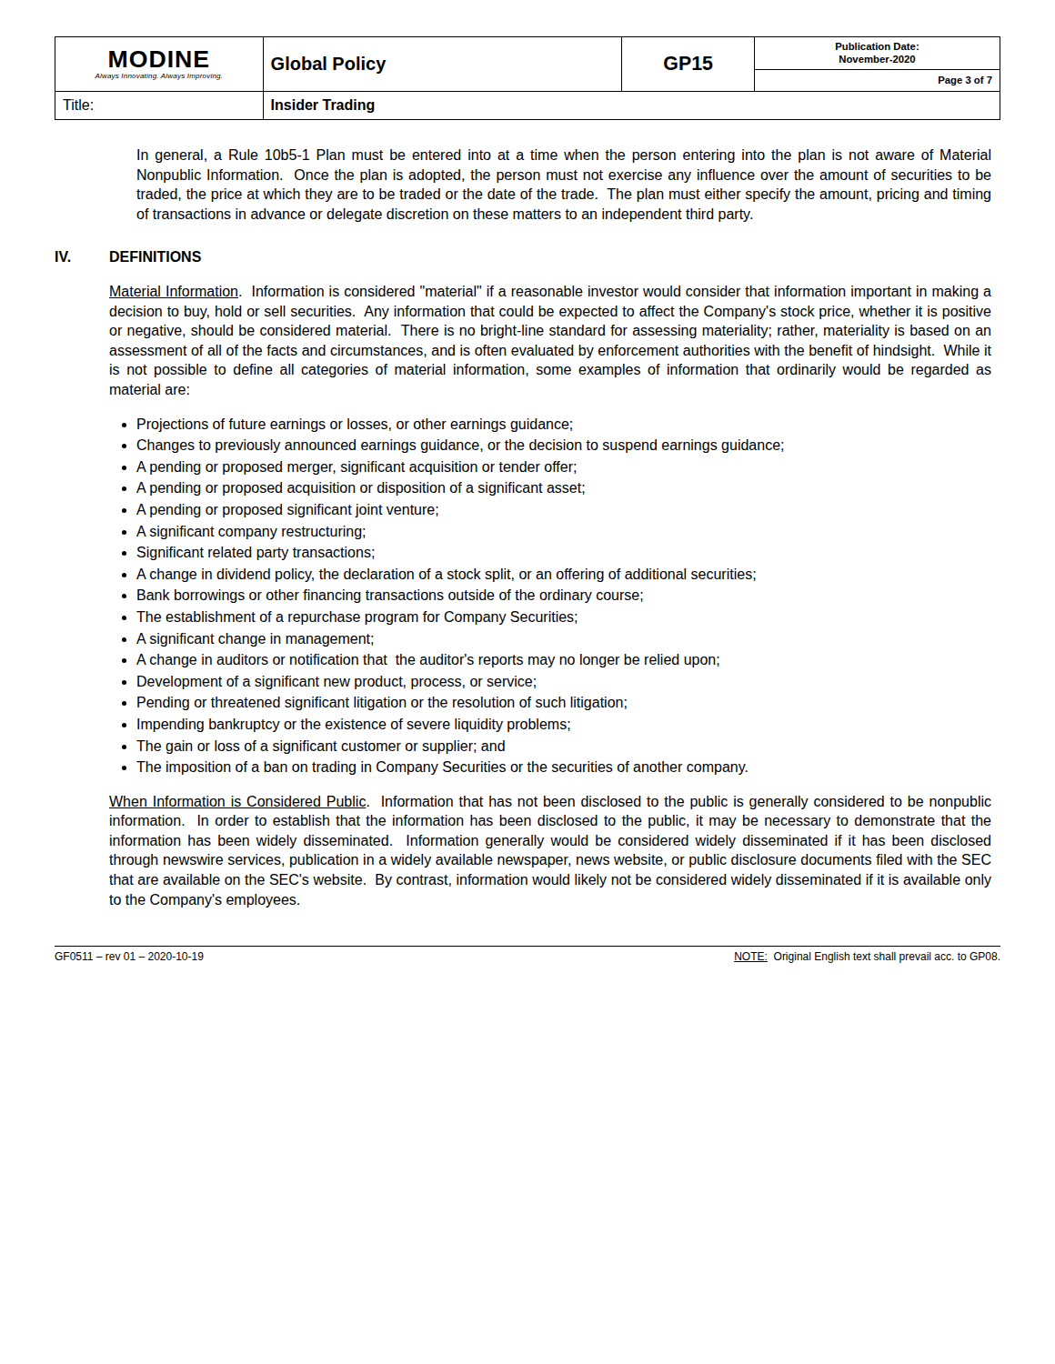| MODINE Always Innovating. Always Improving. | Global Policy | GP15 | Publication Date: November-2020 |
| Page 3 of 7 |
| Title: | Insider Trading |
In general, a Rule 10b5-1 Plan must be entered into at a time when the person entering into the plan is not aware of Material Nonpublic Information. Once the plan is adopted, the person must not exercise any influence over the amount of securities to be traded, the price at which they are to be traded or the date of the trade. The plan must either specify the amount, pricing and timing of transactions in advance or delegate discretion on these matters to an independent third party.
IV. DEFINITIONS
Material Information. Information is considered "material" if a reasonable investor would consider that information important in making a decision to buy, hold or sell securities. Any information that could be expected to affect the Company's stock price, whether it is positive or negative, should be considered material. There is no bright-line standard for assessing materiality; rather, materiality is based on an assessment of all of the facts and circumstances, and is often evaluated by enforcement authorities with the benefit of hindsight. While it is not possible to define all categories of material information, some examples of information that ordinarily would be regarded as material are:
Projections of future earnings or losses, or other earnings guidance;
Changes to previously announced earnings guidance, or the decision to suspend earnings guidance;
A pending or proposed merger, significant acquisition or tender offer;
A pending or proposed acquisition or disposition of a significant asset;
A pending or proposed significant joint venture;
A significant company restructuring;
Significant related party transactions;
A change in dividend policy, the declaration of a stock split, or an offering of additional securities;
Bank borrowings or other financing transactions outside of the ordinary course;
The establishment of a repurchase program for Company Securities;
A significant change in management;
A change in auditors or notification that the auditor's reports may no longer be relied upon;
Development of a significant new product, process, or service;
Pending or threatened significant litigation or the resolution of such litigation;
Impending bankruptcy or the existence of severe liquidity problems;
The gain or loss of a significant customer or supplier; and
The imposition of a ban on trading in Company Securities or the securities of another company.
When Information is Considered Public. Information that has not been disclosed to the public is generally considered to be nonpublic information. In order to establish that the information has been disclosed to the public, it may be necessary to demonstrate that the information has been widely disseminated. Information generally would be considered widely disseminated if it has been disclosed through newswire services, publication in a widely available newspaper, news website, or public disclosure documents filed with the SEC that are available on the SEC's website. By contrast, information would likely not be considered widely disseminated if it is available only to the Company's employees.
GF0511 – rev 01 – 2020-10-19 NOTE: Original English text shall prevail acc. to GP08.